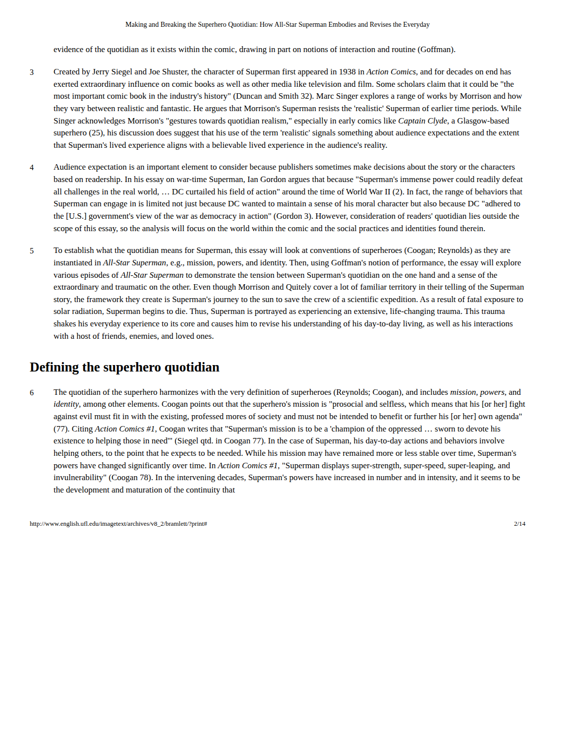Making and Breaking the Superhero Quotidian: How All-Star Superman Embodies and Revises the Everyday
evidence of the quotidian as it exists within the comic, drawing in part on notions of interaction and routine (Goffman).
3
Created by Jerry Siegel and Joe Shuster, the character of Superman first appeared in 1938 in Action Comics, and for decades on end has exerted extraordinary influence on comic books as well as other media like television and film. Some scholars claim that it could be "the most important comic book in the industry's history" (Duncan and Smith 32). Marc Singer explores a range of works by Morrison and how they vary between realistic and fantastic. He argues that Morrison's Superman resists the 'realistic' Superman of earlier time periods. While Singer acknowledges Morrison's "gestures towards quotidian realism," especially in early comics like Captain Clyde, a Glasgow-based superhero (25), his discussion does suggest that his use of the term 'realistic' signals something about audience expectations and the extent that Superman's lived experience aligns with a believable lived experience in the audience's reality.
4
Audience expectation is an important element to consider because publishers sometimes make decisions about the story or the characters based on readership. In his essay on war-time Superman, Ian Gordon argues that because "Superman's immense power could readily defeat all challenges in the real world, … DC curtailed his field of action" around the time of World War II (2). In fact, the range of behaviors that Superman can engage in is limited not just because DC wanted to maintain a sense of his moral character but also because DC "adhered to the [U.S.] government's view of the war as democracy in action" (Gordon 3). However, consideration of readers' quotidian lies outside the scope of this essay, so the analysis will focus on the world within the comic and the social practices and identities found therein.
5
To establish what the quotidian means for Superman, this essay will look at conventions of superheroes (Coogan; Reynolds) as they are instantiated in All-Star Superman, e.g., mission, powers, and identity. Then, using Goffman's notion of performance, the essay will explore various episodes of All-Star Superman to demonstrate the tension between Superman's quotidian on the one hand and a sense of the extraordinary and traumatic on the other. Even though Morrison and Quitely cover a lot of familiar territory in their telling of the Superman story, the framework they create is Superman's journey to the sun to save the crew of a scientific expedition. As a result of fatal exposure to solar radiation, Superman begins to die. Thus, Superman is portrayed as experiencing an extensive, life-changing trauma. This trauma shakes his everyday experience to its core and causes him to revise his understanding of his day-to-day living, as well as his interactions with a host of friends, enemies, and loved ones.
Defining the superhero quotidian
6
The quotidian of the superhero harmonizes with the very definition of superheroes (Reynolds; Coogan), and includes mission, powers, and identity, among other elements. Coogan points out that the superhero's mission is "prosocial and selfless, which means that his [or her] fight against evil must fit in with the existing, professed mores of society and must not be intended to benefit or further his [or her] own agenda" (77). Citing Action Comics #1, Coogan writes that "Superman's mission is to be a 'champion of the oppressed … sworn to devote his existence to helping those in need'" (Siegel qtd. in Coogan 77). In the case of Superman, his day-to-day actions and behaviors involve helping others, to the point that he expects to be needed. While his mission may have remained more or less stable over time, Superman's powers have changed significantly over time. In Action Comics #1, "Superman displays super-strength, super-speed, super-leaping, and invulnerability" (Coogan 78). In the intervening decades, Superman's powers have increased in number and in intensity, and it seems to be the development and maturation of the continuity that
http://www.english.ufl.edu/imagetext/archives/v8_2/bramlett/?print# 2/14